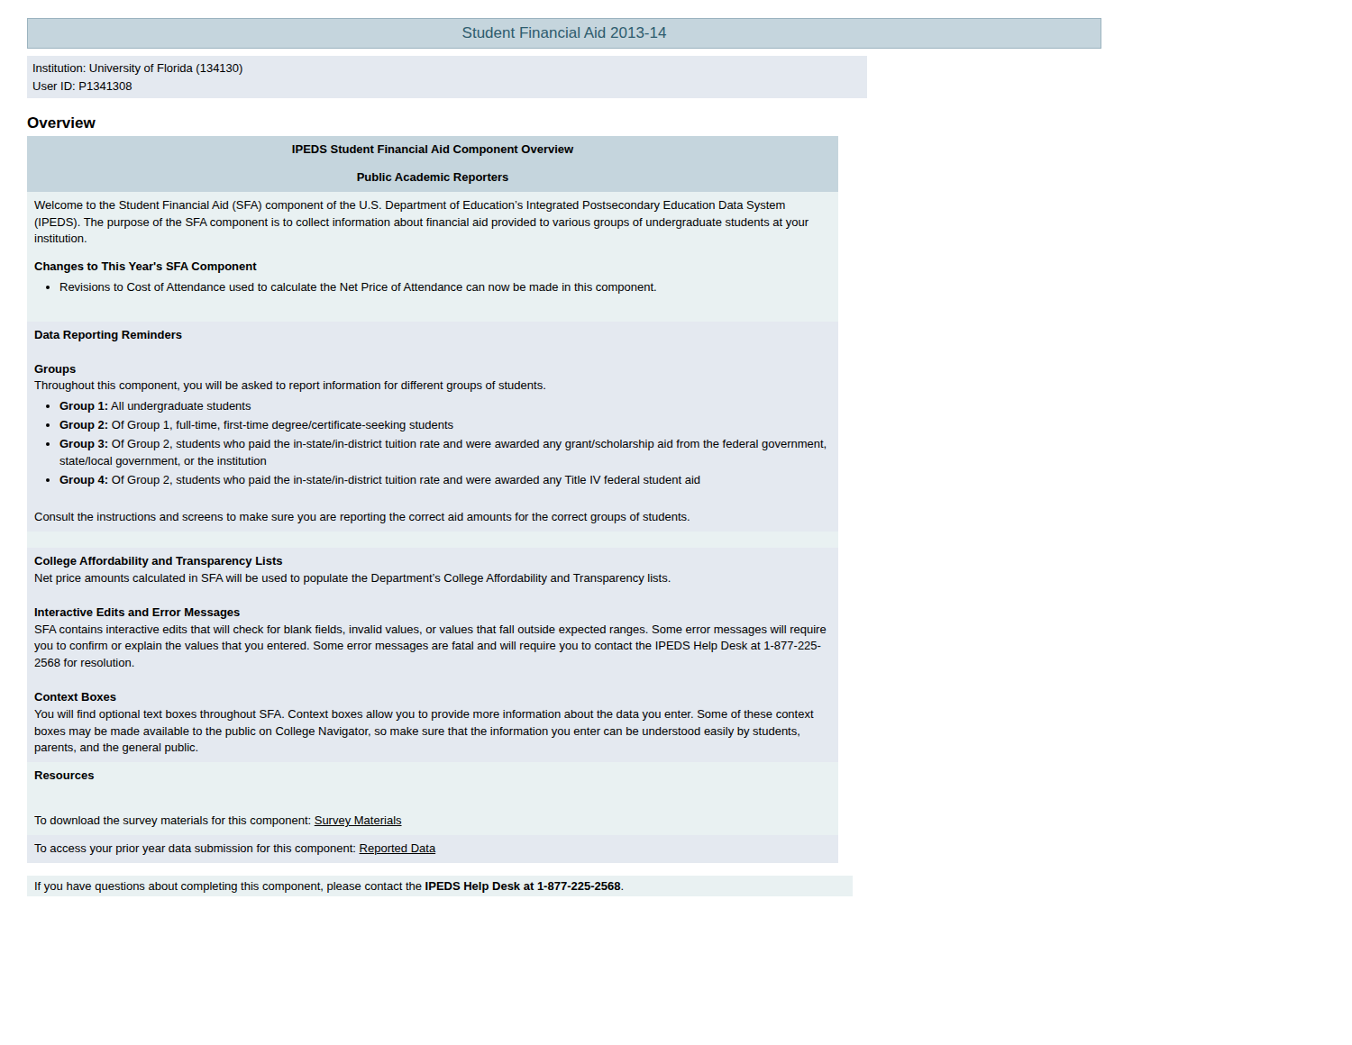Student Financial Aid 2013-14
Institution: University of Florida (134130)
User ID: P1341308
Overview
| IPEDS Student Financial Aid Component Overview |
| Public Academic Reporters |
| Welcome to the Student Financial Aid (SFA) component of the U.S. Department of Education’s Integrated Postsecondary Education Data System (IPEDS). The purpose of the SFA component is to collect information about financial aid provided to various groups of undergraduate students at your institution. |
| Changes to This Year's SFA Component Revisions to Cost of Attendance used to calculate the Net Price of Attendance can now be made in this component. |
| Data Reporting Reminders Groups Throughout this component, you will be asked to report information for different groups of students. Group 1: All undergraduate students Group 2: Of Group 1, full-time, first-time degree/certificate-seeking students Group 3: Of Group 2, students who paid the in-state/in-district tuition rate and were awarded any grant/scholarship aid from the federal government, state/local government, or the institution Group 4: Of Group 2, students who paid the in-state/in-district tuition rate and were awarded any Title IV federal student aid Consult the instructions and screens to make sure you are reporting the correct aid amounts for the correct groups of students. |
| College Affordability and Transparency Lists Net price amounts calculated in SFA will be used to populate the Department’s College Affordability and Transparency lists. Interactive Edits and Error Messages SFA contains interactive edits that will check for blank fields, invalid values, or values that fall outside expected ranges. Some error messages will require you to confirm or explain the values that you entered. Some error messages are fatal and will require you to contact the IPEDS Help Desk at 1-877-225-2568 for resolution. Context Boxes You will find optional text boxes throughout SFA. Context boxes allow you to provide more information about the data you enter. Some of these context boxes may be made available to the public on College Navigator, so make sure that the information you enter can be understood easily by students, parents, and the general public. |
| Resources |
| To download the survey materials for this component: Survey Materials |
| To access your prior year data submission for this component: Reported Data |
If you have questions about completing this component, please contact the IPEDS Help Desk at 1-877-225-2568.